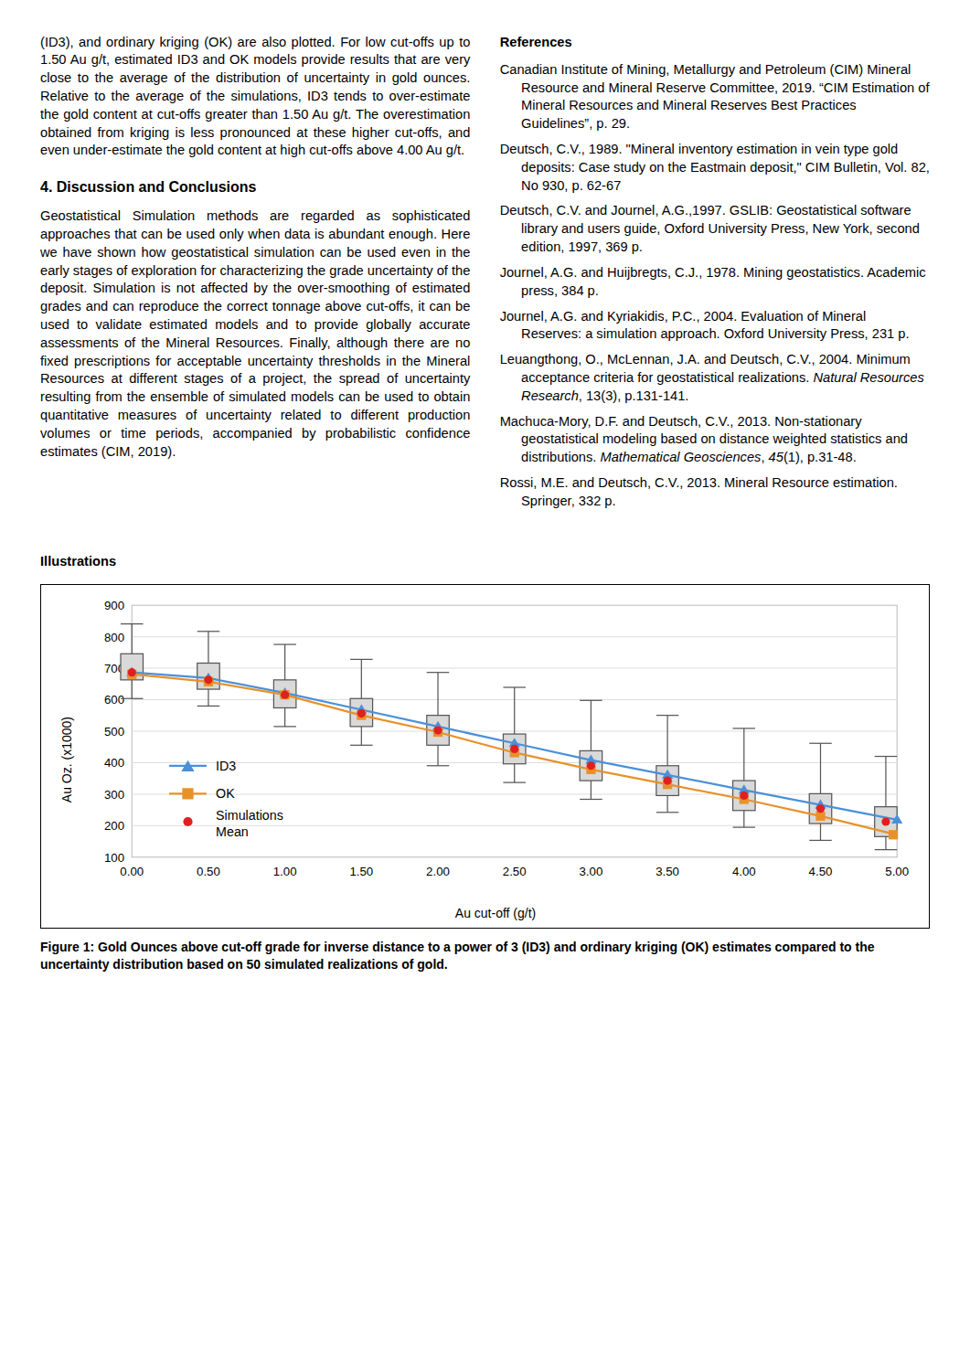(ID3), and ordinary kriging (OK) are also plotted. For low cut-offs up to 1.50 Au g/t, estimated ID3 and OK models provide results that are very close to the average of the distribution of uncertainty in gold ounces. Relative to the average of the simulations, ID3 tends to over-estimate the gold content at cut-offs greater than 1.50 Au g/t. The overestimation obtained from kriging is less pronounced at these higher cut-offs, and even under-estimate the gold content at high cut-offs above 4.00 Au g/t.
4. Discussion and Conclusions
Geostatistical Simulation methods are regarded as sophisticated approaches that can be used only when data is abundant enough. Here we have shown how geostatistical simulation can be used even in the early stages of exploration for characterizing the grade uncertainty of the deposit. Simulation is not affected by the over-smoothing of estimated grades and can reproduce the correct tonnage above cut-offs, it can be used to validate estimated models and to provide globally accurate assessments of the Mineral Resources. Finally, although there are no fixed prescriptions for acceptable uncertainty thresholds in the Mineral Resources at different stages of a project, the spread of uncertainty resulting from the ensemble of simulated models can be used to obtain quantitative measures of uncertainty related to different production volumes or time periods, accompanied by probabilistic confidence estimates (CIM, 2019).
References
Canadian Institute of Mining, Metallurgy and Petroleum (CIM) Mineral Resource and Mineral Reserve Committee, 2019. “CIM Estimation of Mineral Resources and Mineral Reserves Best Practices Guidelines”, p. 29.
Deutsch, C.V., 1989. "Mineral inventory estimation in vein type gold deposits: Case study on the Eastmain deposit," CIM Bulletin, Vol. 82, No 930, p. 62-67
Deutsch, C.V. and Journel, A.G.,1997. GSLIB: Geostatistical software library and users guide, Oxford University Press, New York, second edition, 1997, 369 p.
Journel, A.G. and Huijbregts, C.J., 1978. Mining geostatistics. Academic press, 384 p.
Journel, A.G. and Kyriakidis, P.C., 2004. Evaluation of Mineral Reserves: a simulation approach. Oxford University Press, 231 p.
Leuangthong, O., McLennan, J.A. and Deutsch, C.V., 2004. Minimum acceptance criteria for geostatistical realizations. Natural Resources Research, 13(3), p.131-141.
Machuca-Mory, D.F. and Deutsch, C.V., 2013. Non-stationary geostatistical modeling based on distance weighted statistics and distributions. Mathematical Geosciences, 45(1), p.31-48.
Rossi, M.E. and Deutsch, C.V., 2013. Mineral Resource estimation. Springer, 332 p.
Illustrations
Au Oz. (x1000)
900 800 700 600 500 400 300 200 100 0.00 0.50 1.00 1.50 2.00 2.50 3.00 3.50 4.00 4.50 5.00 ID3 OK Simulations Mean
Au cut-off (g/t)
Figure 1: Gold Ounces above cut-off grade for inverse distance to a power of 3 (ID3) and ordinary kriging (OK) estimates compared to the uncertainty distribution based on 50 simulated realizations of gold.